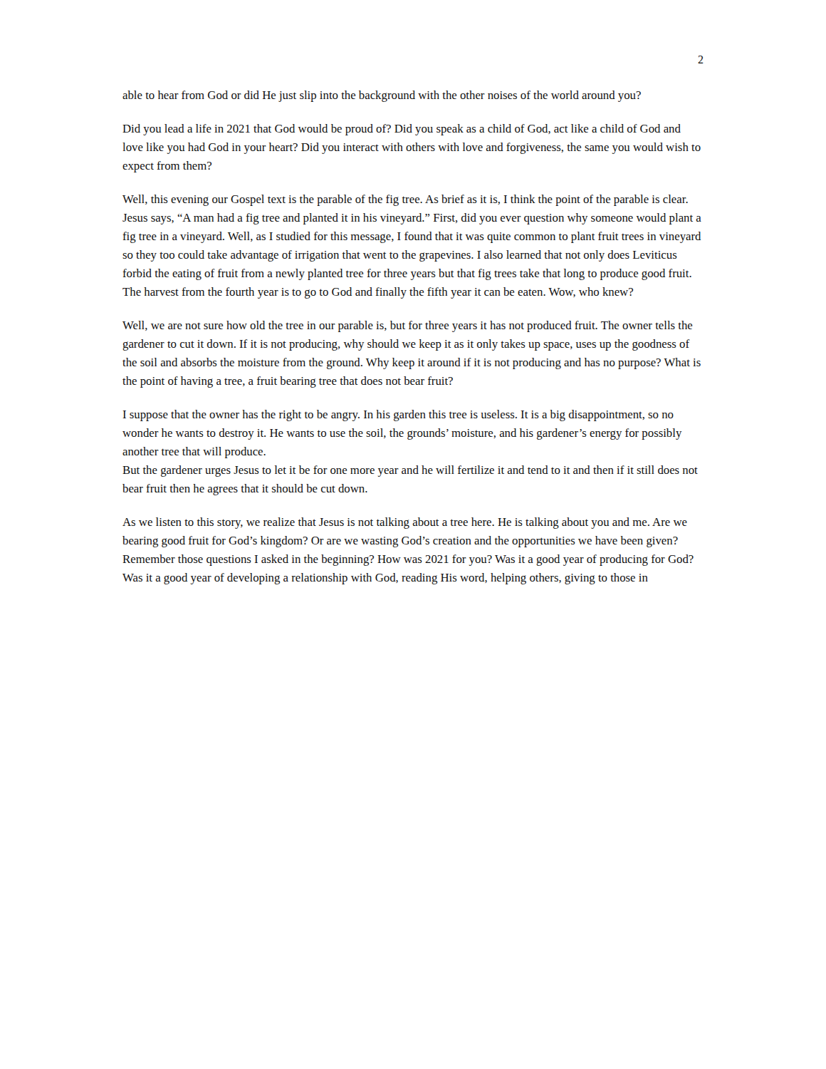2
able to hear from God or did He just slip into the background with the other noises of the world around you?
Did you lead a life in 2021 that God would be proud of? Did you speak as a child of God, act like a child of God and love like you had God in your heart? Did you interact with others with love and forgiveness, the same you would wish to expect from them?
Well, this evening our Gospel text is the parable of the fig tree. As brief as it is, I think the point of the parable is clear. Jesus says, “A man had a fig tree and planted it in his vineyard.” First, did you ever question why someone would plant a fig tree in a vineyard. Well, as I studied for this message, I found that it was quite common to plant fruit trees in vineyard so they too could take advantage of irrigation that went to the grapevines. I also learned that not only does Leviticus forbid the eating of fruit from a newly planted tree for three years but that fig trees take that long to produce good fruit. The harvest from the fourth year is to go to God and finally the fifth year it can be eaten. Wow, who knew?
Well, we are not sure how old the tree in our parable is, but for three years it has not produced fruit. The owner tells the gardener to cut it down. If it is not producing, why should we keep it as it only takes up space, uses up the goodness of the soil and absorbs the moisture from the ground. Why keep it around if it is not producing and has no purpose? What is the point of having a tree, a fruit bearing tree that does not bear fruit?
I suppose that the owner has the right to be angry. In his garden this tree is useless. It is a big disappointment, so no wonder he wants to destroy it. He wants to use the soil, the grounds’ moisture, and his gardener’s energy for possibly another tree that will produce.
But the gardener urges Jesus to let it be for one more year and he will fertilize it and tend to it and then if it still does not bear fruit then he agrees that it should be cut down.
As we listen to this story, we realize that Jesus is not talking about a tree here. He is talking about you and me. Are we bearing good fruit for God’s kingdom? Or are we wasting God’s creation and the opportunities we have been given? Remember those questions I asked in the beginning? How was 2021 for you? Was it a good year of producing for God? Was it a good year of developing a relationship with God, reading His word, helping others, giving to those in